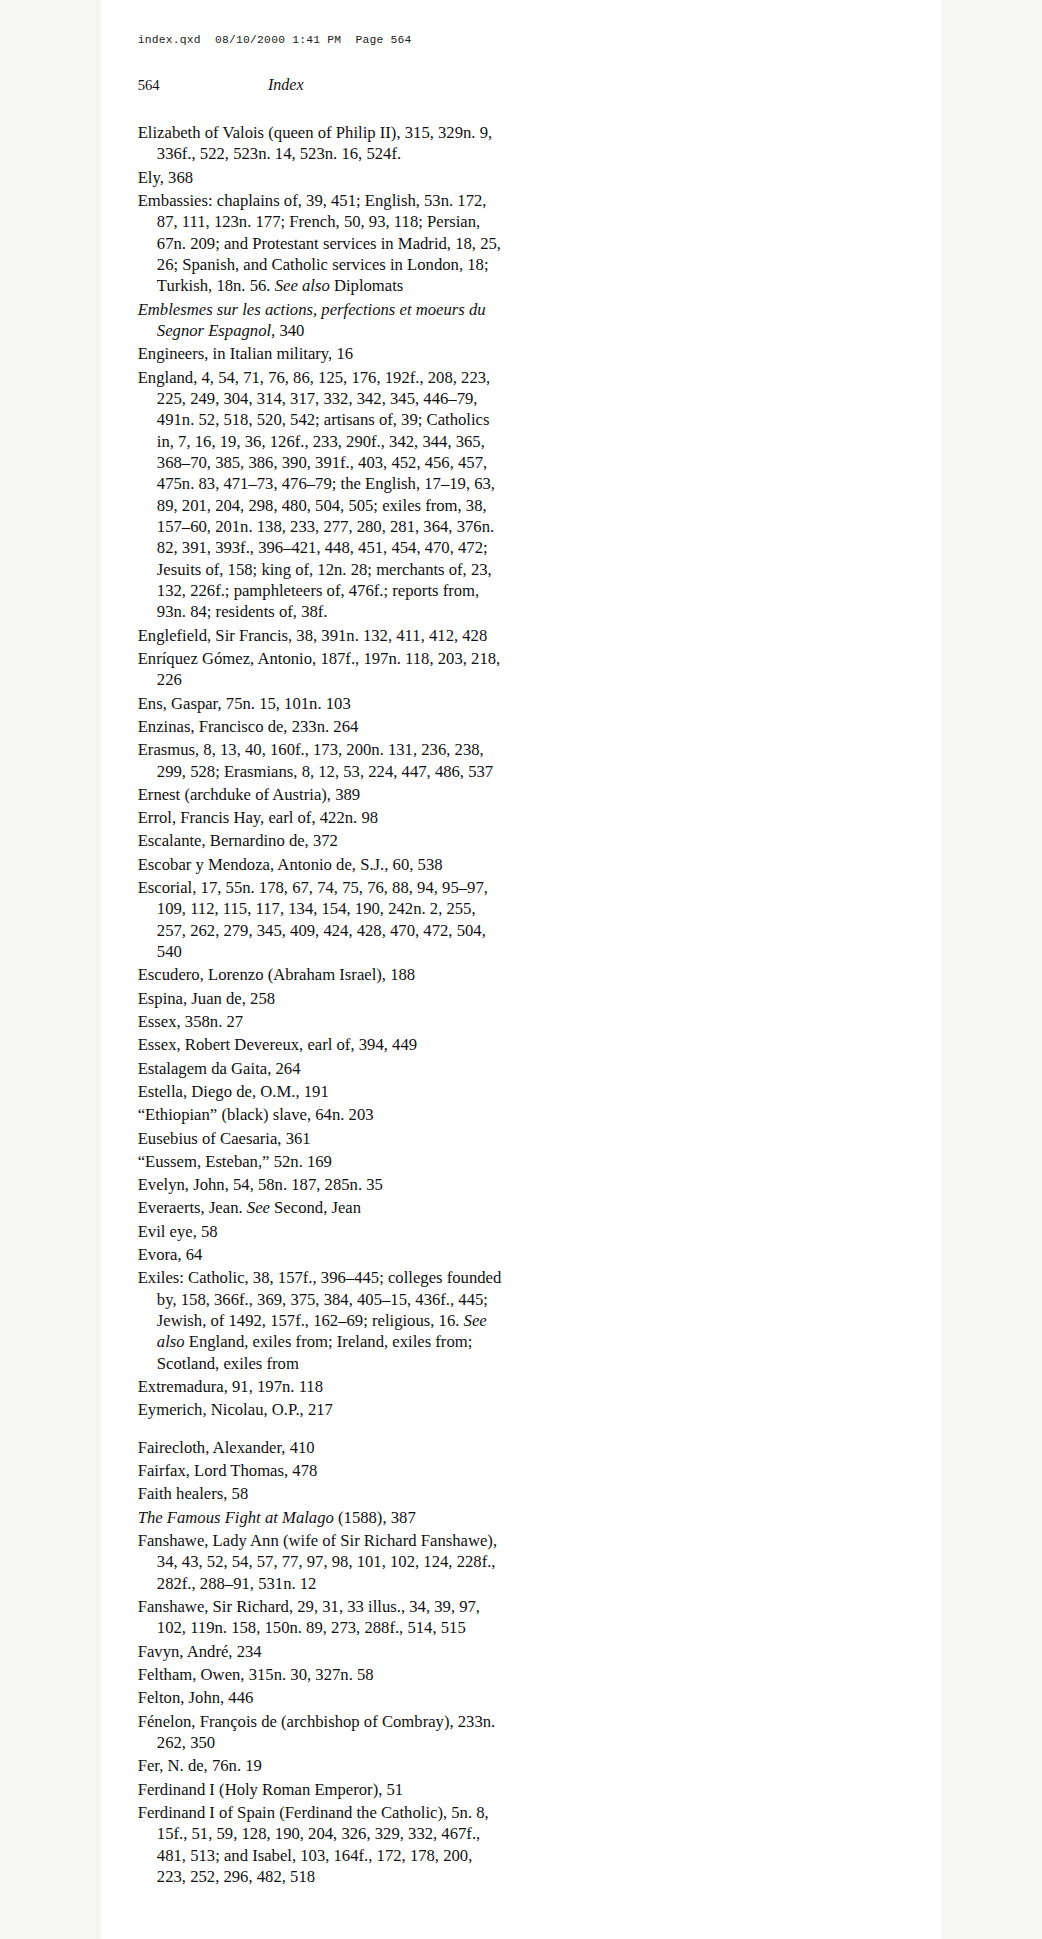index.qxd 08/10/2000 1:41 PM Page 564
564 Index
Elizabeth of Valois (queen of Philip II), 315, 329n. 9, 336f., 522, 523n. 14, 523n. 16, 524f.
Ely, 368
Embassies: chaplains of, 39, 451; English, 53n. 172, 87, 111, 123n. 177; French, 50, 93, 118; Persian, 67n. 209; and Protestant services in Madrid, 18, 25, 26; Spanish, and Catholic services in London, 18; Turkish, 18n. 56. See also Diplomats
Emblesmes sur les actions, perfections et moeurs du Segnor Espagnol, 340
Engineers, in Italian military, 16
England, 4, 54, 71, 76, 86, 125, 176, 192f., 208, 223, 225, 249, 304, 314, 317, 332, 342, 345, 446–79, 491n. 52, 518, 520, 542; artisans of, 39; Catholics in, 7, 16, 19, 36, 126f., 233, 290f., 342, 344, 365, 368–70, 385, 386, 390, 391f., 403, 452, 456, 457, 475n. 83, 471–73, 476–79; the English, 17–19, 63, 89, 201, 204, 298, 480, 504, 505; exiles from, 38, 157–60, 201n. 138, 233, 277, 280, 281, 364, 376n. 82, 391, 393f., 396–421, 448, 451, 454, 470, 472; Jesuits of, 158; king of, 12n. 28; merchants of, 23, 132, 226f.; pamphleteers of, 476f.; reports from, 93n. 84; residents of, 38f.
Englefield, Sir Francis, 38, 391n. 132, 411, 412, 428
Enríquez Gómez, Antonio, 187f., 197n. 118, 203, 218, 226
Ens, Gaspar, 75n. 15, 101n. 103
Enzinas, Francisco de, 233n. 264
Erasmus, 8, 13, 40, 160f., 173, 200n. 131, 236, 238, 299, 528; Erasmians, 8, 12, 53, 224, 447, 486, 537
Ernest (archduke of Austria), 389
Errol, Francis Hay, earl of, 422n. 98
Escalante, Bernardino de, 372
Escobar y Mendoza, Antonio de, S.J., 60, 538
Escorial, 17, 55n. 178, 67, 74, 75, 76, 88, 94, 95–97, 109, 112, 115, 117, 134, 154, 190, 242n. 2, 255, 257, 262, 279, 345, 409, 424, 428, 470, 472, 504, 540
Escudero, Lorenzo (Abraham Israel), 188
Espina, Juan de, 258
Essex, 358n. 27
Essex, Robert Devereux, earl of, 394, 449
Estalagem da Gaita, 264
Estella, Diego de, O.M., 191
“Ethiopian” (black) slave, 64n. 203
Eusebius of Caesaria, 361
“Eussem, Esteban,” 52n. 169
Evelyn, John, 54, 58n. 187, 285n. 35
Everaerts, Jean. See Second, Jean
Evil eye, 58
Evora, 64
Exiles: Catholic, 38, 157f., 396–445; colleges founded by, 158, 366f., 369, 375, 384, 405–15, 436f., 445; Jewish, of 1492, 157f., 162–69; religious, 16. See also England, exiles from; Ireland, exiles from; Scotland, exiles from
Extremadura, 91, 197n. 118
Eymerich, Nicolau, O.P., 217
Fairecloth, Alexander, 410
Fairfax, Lord Thomas, 478
Faith healers, 58
The Famous Fight at Malago (1588), 387
Fanshawe, Lady Ann (wife of Sir Richard Fanshawe), 34, 43, 52, 54, 57, 77, 97, 98, 101, 102, 124, 228f., 282f., 288–91, 531n. 12
Fanshawe, Sir Richard, 29, 31, 33 illus., 34, 39, 97, 102, 119n. 158, 150n. 89, 273, 288f., 514, 515
Favyn, André, 234
Feltham, Owen, 315n. 30, 327n. 58
Felton, John, 446
Fénelon, François de (archbishop of Combray), 233n. 262, 350
Fer, N. de, 76n. 19
Ferdinand I (Holy Roman Emperor), 51
Ferdinand I of Spain (Ferdinand the Catholic), 5n. 8, 15f., 51, 59, 128, 190, 204, 326, 329, 332, 467f., 481, 513; and Isabel, 103, 164f., 172, 178, 200, 223, 252, 296, 482, 518